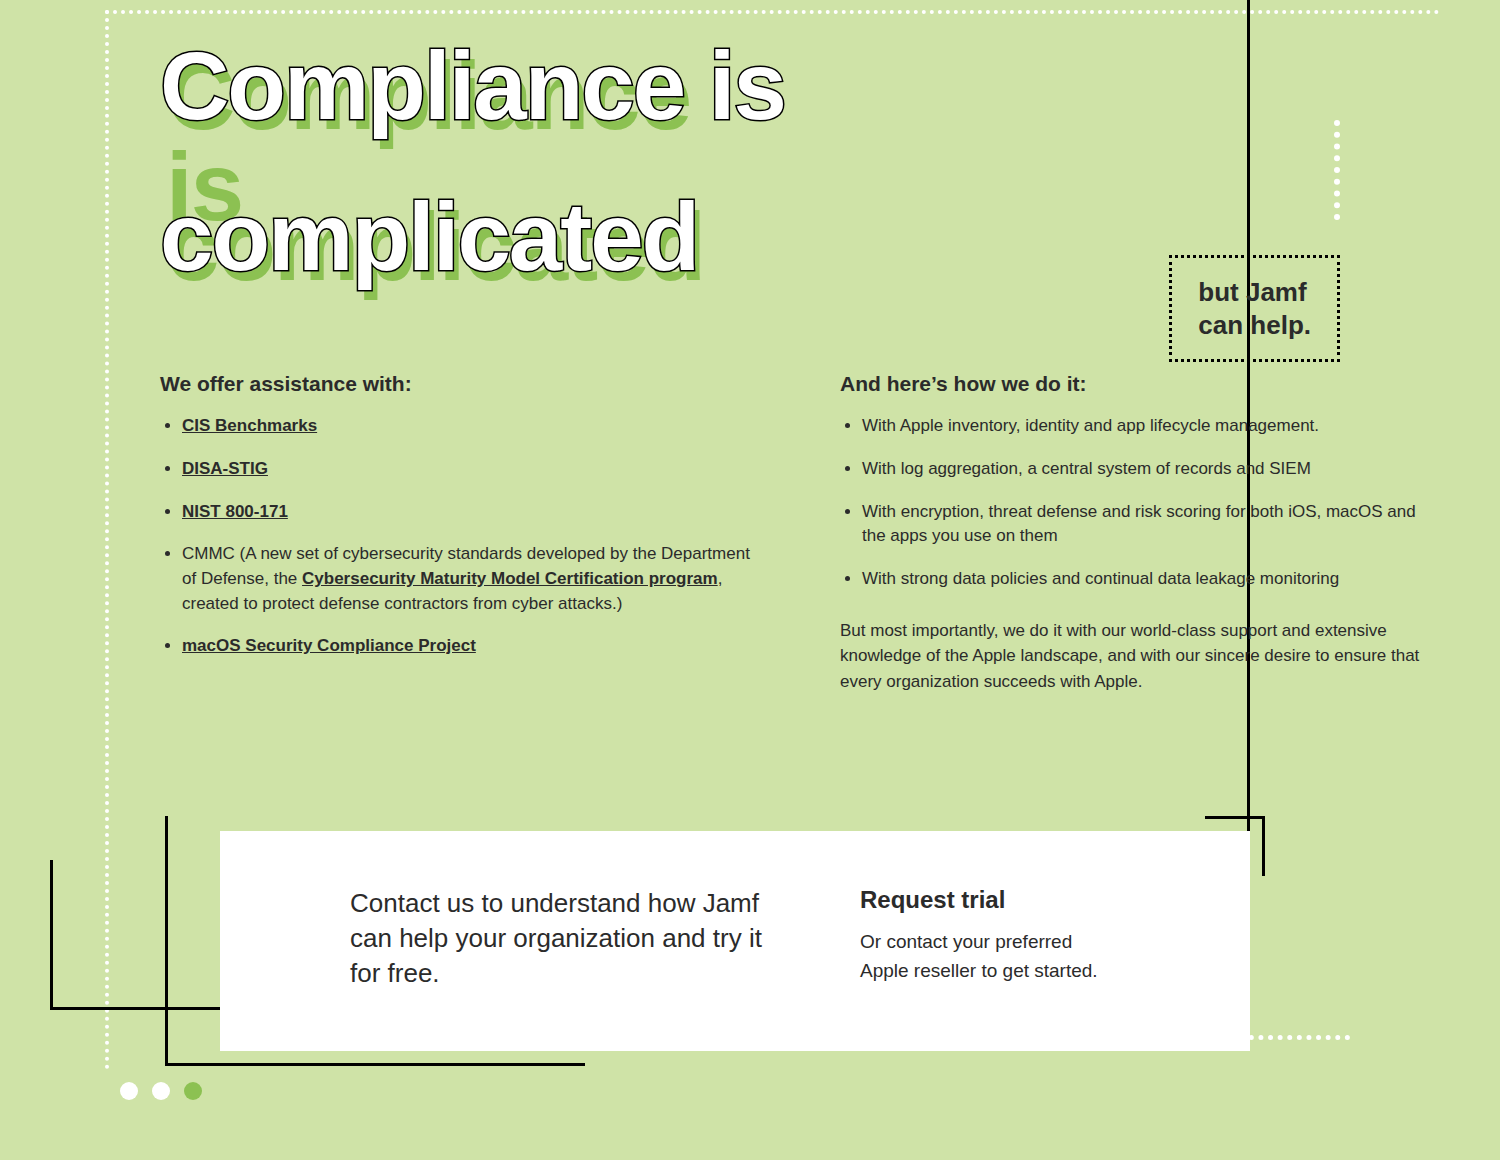Compliance is complicated
but Jamf
can help.
We offer assistance with:
CIS Benchmarks
DISA-STIG
NIST 800-171
CMMC (A new set of cybersecurity standards developed by the Department of Defense, the Cybersecurity Maturity Model Certification program, created to protect defense contractors from cyber attacks.)
macOS Security Compliance Project
And here’s how we do it:
With Apple inventory, identity and app lifecycle management.
With log aggregation, a central system of records and SIEM
With encryption, threat defense and risk scoring for both iOS, macOS and the apps you use on them
With strong data policies and continual data leakage monitoring
But most importantly, we do it with our world-class support and extensive knowledge of the Apple landscape, and with our sincere desire to ensure that every organization succeeds with Apple.
Contact us to understand how Jamf can help your organization and try it for free.
Request trial
Or contact your preferred
Apple reseller to get started.